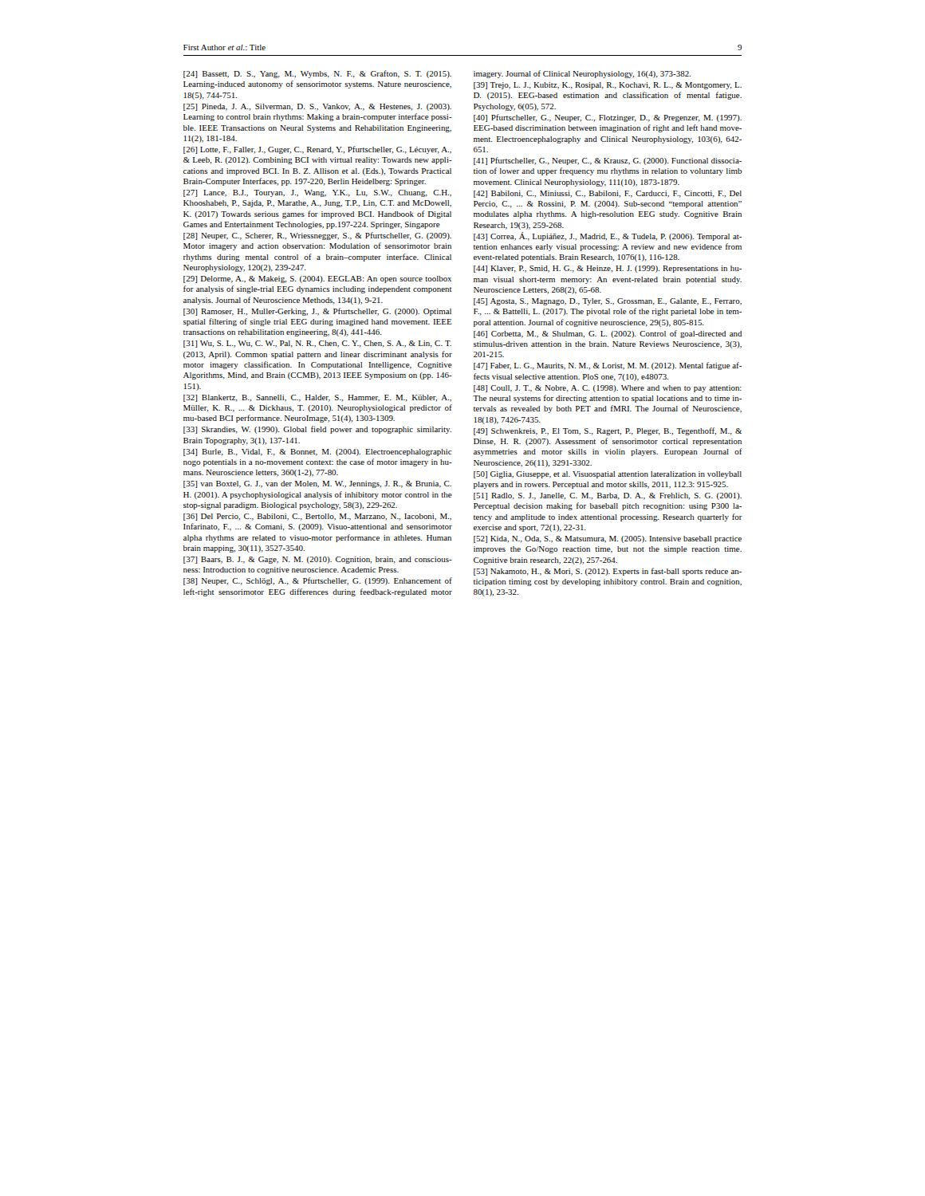First Author et al.: Title
9
[24] Bassett, D. S., Yang, M., Wymbs, N. F., & Grafton, S. T. (2015). Learning-induced autonomy of sensorimotor systems. Nature neuroscience, 18(5), 744-751.
[25] Pineda, J. A., Silverman, D. S., Vankov, A., & Hestenes, J. (2003). Learning to control brain rhythms: Making a brain-computer interface possible. IEEE Transactions on Neural Systems and Rehabilitation Engineering, 11(2), 181-184.
[26] Lotte, F., Faller, J., Guger, C., Renard, Y., Pfurtscheller, G., Lécuyer, A., & Leeb, R. (2012). Combining BCI with virtual reality: Towards new applications and improved BCI. In B. Z. Allison et al. (Eds.), Towards Practical Brain-Computer Interfaces, pp. 197-220, Berlin Heidelberg: Springer.
[27] Lance, B.J., Touryan, J., Wang, Y.K., Lu, S.W., Chuang, C.H., Khooshabeh, P., Sajda, P., Marathe, A., Jung, T.P., Lin, C.T. and McDowell, K. (2017) Towards serious games for improved BCI. Handbook of Digital Games and Entertainment Technologies, pp.197-224. Springer, Singapore
[28] Neuper, C., Scherer, R., Wriessnegger, S., & Pfurtscheller, G. (2009). Motor imagery and action observation: Modulation of sensorimotor brain rhythms during mental control of a brain–computer interface. Clinical Neurophysiology, 120(2), 239-247.
[29] Delorme, A., & Makeig, S. (2004). EEGLAB: An open source toolbox for analysis of single-trial EEG dynamics including independent component analysis. Journal of Neuroscience Methods, 134(1), 9-21.
[30] Ramoser, H., Muller-Gerking, J., & Pfurtscheller, G. (2000). Optimal spatial filtering of single trial EEG during imagined hand movement. IEEE transactions on rehabilitation engineering, 8(4), 441-446.
[31] Wu, S. L., Wu, C. W., Pal, N. R., Chen, C. Y., Chen, S. A., & Lin, C. T. (2013, April). Common spatial pattern and linear discriminant analysis for motor imagery classification. In Computational Intelligence, Cognitive Algorithms, Mind, and Brain (CCMB), 2013 IEEE Symposium on (pp. 146-151).
[32] Blankertz, B., Sannelli, C., Halder, S., Hammer, E. M., Kübler, A., Müller, K. R., ... & Dickhaus, T. (2010). Neurophysiological predictor of mu-based BCI performance. NeuroImage, 51(4), 1303-1309.
[33] Skrandies, W. (1990). Global field power and topographic similarity. Brain Topography, 3(1), 137-141.
[34] Burle, B., Vidal, F., & Bonnet, M. (2004). Electroencephalographic nogo potentials in a no-movement context: the case of motor imagery in humans. Neuroscience letters, 360(1-2), 77-80.
[35] van Boxtel, G. J., van der Molen, M. W., Jennings, J. R., & Brunia, C. H. (2001). A psychophysiological analysis of inhibitory motor control in the stop-signal paradigm. Biological psychology, 58(3), 229-262.
[36] Del Percio, C., Babiloni, C., Bertollo, M., Marzano, N., Iacoboni, M., Infarinato, F., ... & Comani, S. (2009). Visuo‐attentional and sensorimotor alpha rhythms are related to visuo‐motor performance in athletes. Human brain mapping, 30(11), 3527-3540.
[37] Baars, B. J., & Gage, N. M. (2010). Cognition, brain, and consciousness: Introduction to cognitive neuroscience. Academic Press.
[38] Neuper, C., Schlögl, A., & Pfurtscheller, G. (1999). Enhancement of left-right sensorimotor EEG differences during feedback-regulated motor imagery. Journal of Clinical Neurophysiology, 16(4), 373-382.
[39] Trejo, L. J., Kubitz, K., Rosipal, R., Kochavi, R. L., & Montgomery, L. D. (2015). EEG-based estimation and classification of mental fatigue. Psychology, 6(05), 572.
[40] Pfurtscheller, G., Neuper, C., Flotzinger, D., & Pregenzer, M. (1997). EEG-based discrimination between imagination of right and left hand movement. Electroencephalography and Clinical Neurophysiology, 103(6), 642-651.
[41] Pfurtscheller, G., Neuper, C., & Krausz, G. (2000). Functional dissociation of lower and upper frequency mu rhythms in relation to voluntary limb movement. Clinical Neurophysiology, 111(10), 1873-1879.
[42] Babiloni, C., Miniussi, C., Babiloni, F., Carducci, F., Cincotti, F., Del Percio, C., ... & Rossini, P. M. (2004). Sub-second “temporal attention” modulates alpha rhythms. A high-resolution EEG study. Cognitive Brain Research, 19(3), 259-268.
[43] Correa, Á., Lupiáñez, J., Madrid, E., & Tudela, P. (2006). Temporal attention enhances early visual processing: A review and new evidence from event-related potentials. Brain Research, 1076(1), 116-128.
[44] Klaver, P., Smid, H. G., & Heinze, H. J. (1999). Representations in human visual short-term memory: An event-related brain potential study. Neuroscience Letters, 268(2), 65-68.
[45] Agosta, S., Magnago, D., Tyler, S., Grossman, E., Galante, E., Ferraro, F., ... & Battelli, L. (2017). The pivotal role of the right parietal lobe in temporal attention. Journal of cognitive neuroscience, 29(5), 805-815.
[46] Corbetta, M., & Shulman, G. L. (2002). Control of goal-directed and stimulus-driven attention in the brain. Nature Reviews Neuroscience, 3(3), 201-215.
[47] Faber, L. G., Maurits, N. M., & Lorist, M. M. (2012). Mental fatigue affects visual selective attention. PloS one, 7(10), e48073.
[48] Coull, J. T., & Nobre, A. C. (1998). Where and when to pay attention: The neural systems for directing attention to spatial locations and to time intervals as revealed by both PET and fMRI. The Journal of Neuroscience, 18(18), 7426-7435.
[49] Schwenkreis, P., El Tom, S., Ragert, P., Pleger, B., Tegenthoff, M., & Dinse, H. R. (2007). Assessment of sensorimotor cortical representation asymmetries and motor skills in violin players. European Journal of Neuroscience, 26(11), 3291-3302.
[50] Giglia, Giuseppe, et al. Visuospatial attention lateralization in volleyball players and in rowers. Perceptual and motor skills, 2011, 112.3: 915-925.
[51] Radlo, S. J., Janelle, C. M., Barba, D. A., & Frehlich, S. G. (2001). Perceptual decision making for baseball pitch recognition: using P300 latency and amplitude to index attentional processing. Research quarterly for exercise and sport, 72(1), 22-31.
[52] Kida, N., Oda, S., & Matsumura, M. (2005). Intensive baseball practice improves the Go/Nogo reaction time, but not the simple reaction time. Cognitive brain research, 22(2), 257-264.
[53] Nakamoto, H., & Mori, S. (2012). Experts in fast-ball sports reduce anticipation timing cost by developing inhibitory control. Brain and cognition, 80(1), 23-32.